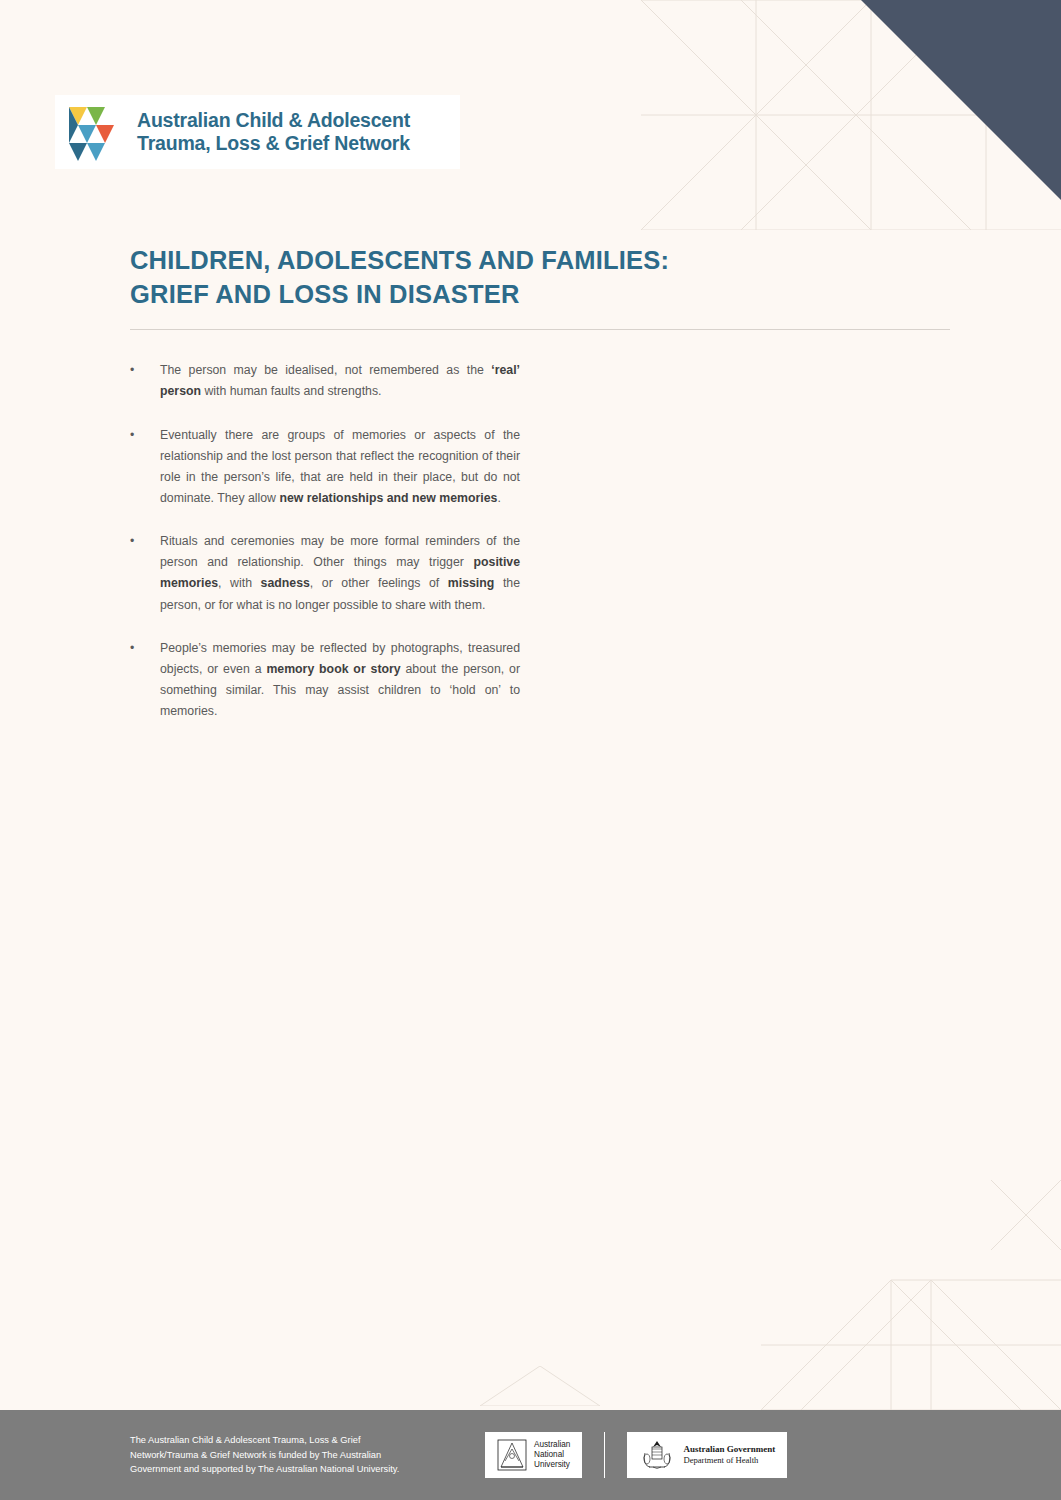Australian Child & Adolescent
Trauma, Loss & Grief Network
Children, Adolescents and Families:
Grief and Loss in Disaster
• The person may be idealised, not remembered as the ‘real’ person with human faults and strengths.
• Eventually there are groups of memories or aspects of the relationship and the lost person that reflect the recognition of their role in the person’s life, that are held in their place, but do not dominate. They allow new relationships and new memories.
• Rituals and ceremonies may be more formal reminders of the person and relationship. Other things may trigger positive memories, with sadness, or other feelings of missing the person, or for what is no longer possible to share with them.
• People’s memories may be reflected by photographs, treasured objects, or even a memory book or story about the person, or something similar. This may assist children to ‘hold on’ to memories.
The Australian Child & Adolescent Trauma, Loss & Grief Network/Trauma & Grief Network is funded by The Australian Government and supported by The Australian National University.
Australian
National
University
Australian Government
Department of Health